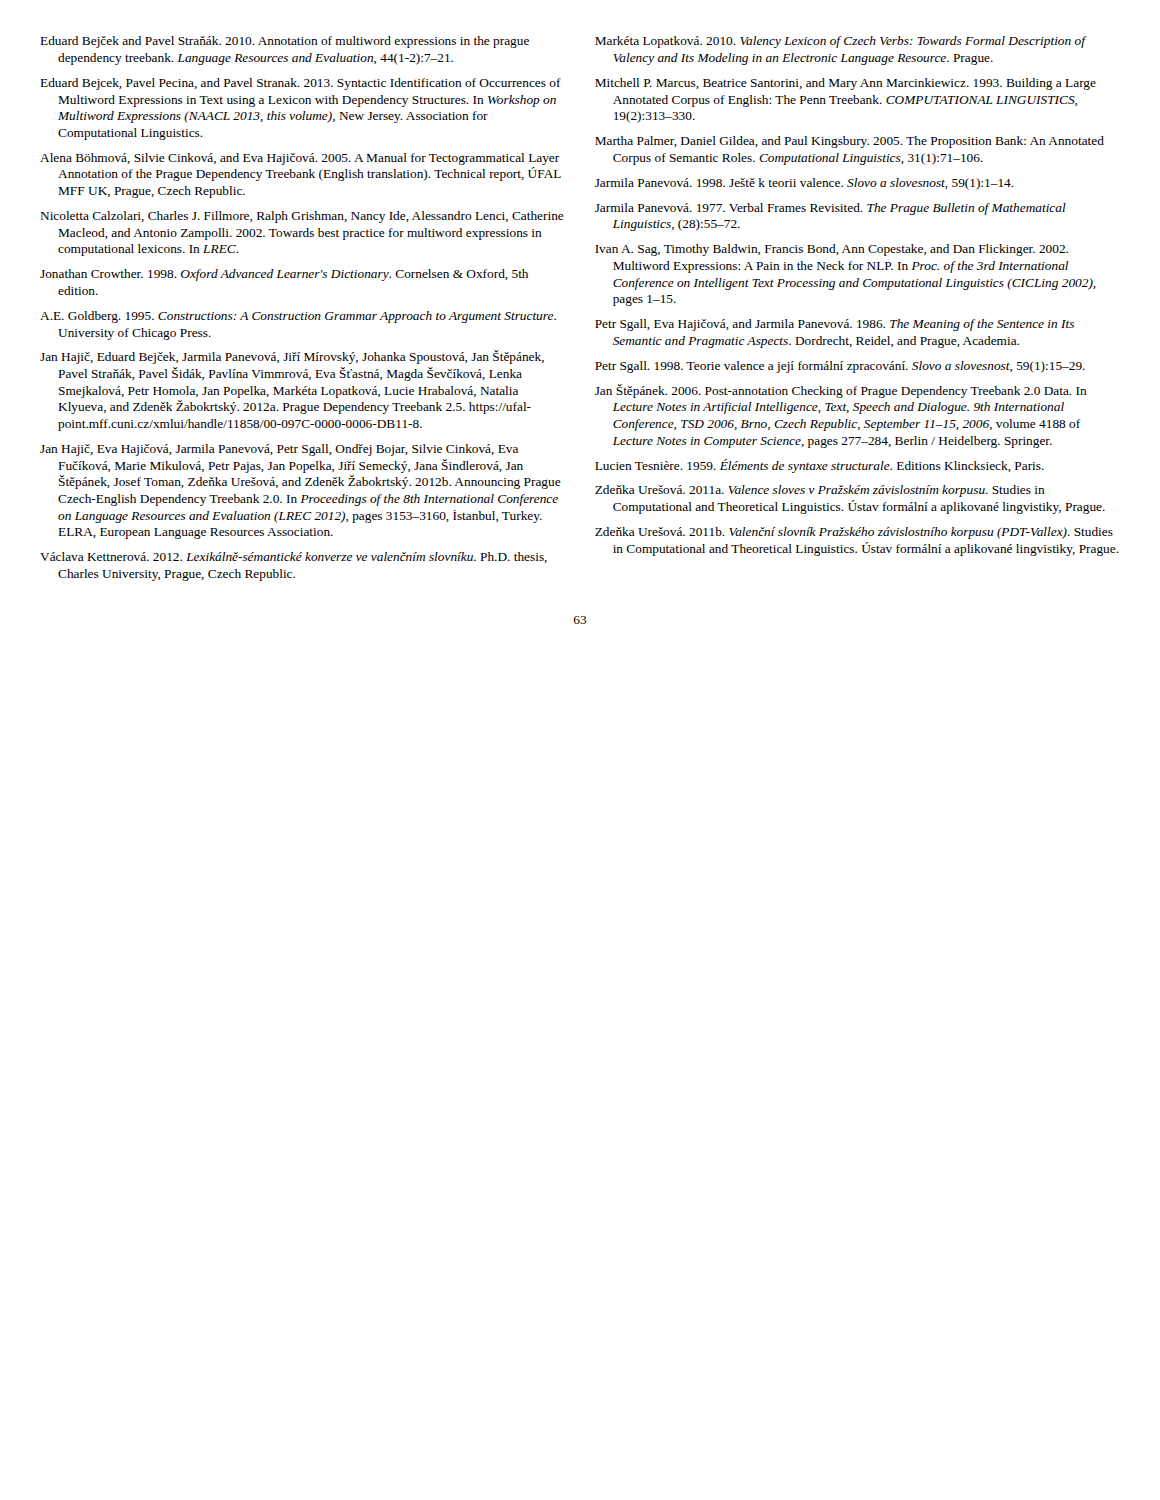Eduard Bejček and Pavel Straňák. 2010. Annotation of multiword expressions in the prague dependency treebank. Language Resources and Evaluation, 44(1-2):7–21.
Eduard Bejcek, Pavel Pecina, and Pavel Stranak. 2013. Syntactic Identification of Occurrences of Multiword Expressions in Text using a Lexicon with Dependency Structures. In Workshop on Multiword Expressions (NAACL 2013, this volume), New Jersey. Association for Computational Linguistics.
Alena Böhmová, Silvie Cinková, and Eva Hajičová. 2005. A Manual for Tectogrammatical Layer Annotation of the Prague Dependency Treebank (English translation). Technical report, ÚFAL MFF UK, Prague, Czech Republic.
Nicoletta Calzolari, Charles J. Fillmore, Ralph Grishman, Nancy Ide, Alessandro Lenci, Catherine Macleod, and Antonio Zampolli. 2002. Towards best practice for multiword expressions in computational lexicons. In LREC.
Jonathan Crowther. 1998. Oxford Advanced Learner's Dictionary. Cornelsen & Oxford, 5th edition.
A.E. Goldberg. 1995. Constructions: A Construction Grammar Approach to Argument Structure. University of Chicago Press.
Jan Hajič, Eduard Bejček, Jarmila Panevová, Jiří Mírovský, Johanka Spoustová, Jan Štěpánek, Pavel Straňák, Pavel Šidák, Pavlína Vimmrová, Eva Šťastná, Magda Ševčíková, Lenka Smejkalová, Petr Homola, Jan Popelka, Markéta Lopatková, Lucie Hrabalová, Natalia Klyueva, and Zdeněk Žabokrtský. 2012a. Prague Dependency Treebank 2.5. https://ufal-point.mff.cuni.cz/xmlui/handle/11858/00-097C-0000-0006-DB11-8.
Jan Hajič, Eva Hajičová, Jarmila Panevová, Petr Sgall, Ondřej Bojar, Silvie Cinková, Eva Fučíková, Marie Mikulová, Petr Pajas, Jan Popelka, Jiří Semecký, Jana Šindlerová, Jan Štěpánek, Josef Toman, Zdeňka Urešová, and Zdeněk Žabokrtský. 2012b. Announcing Prague Czech-English Dependency Treebank 2.0. In Proceedings of the 8th International Conference on Language Resources and Evaluation (LREC 2012), pages 3153–3160, İstanbul, Turkey. ELRA, European Language Resources Association.
Václava Kettnerová. 2012. Lexikálně-sémantické konverze ve valenčním slovníku. Ph.D. thesis, Charles University, Prague, Czech Republic.
Markéta Lopatková. 2010. Valency Lexicon of Czech Verbs: Towards Formal Description of Valency and Its Modeling in an Electronic Language Resource. Prague.
Mitchell P. Marcus, Beatrice Santorini, and Mary Ann Marcinkiewicz. 1993. Building a Large Annotated Corpus of English: The Penn Treebank. COMPUTATIONAL LINGUISTICS, 19(2):313–330.
Martha Palmer, Daniel Gildea, and Paul Kingsbury. 2005. The Proposition Bank: An Annotated Corpus of Semantic Roles. Computational Linguistics, 31(1):71–106.
Jarmila Panevová. 1998. Ještě k teorii valence. Slovo a slovesnost, 59(1):1–14.
Jarmila Panevová. 1977. Verbal Frames Revisited. The Prague Bulletin of Mathematical Linguistics, (28):55–72.
Ivan A. Sag, Timothy Baldwin, Francis Bond, Ann Copestake, and Dan Flickinger. 2002. Multiword Expressions: A Pain in the Neck for NLP. In Proc. of the 3rd International Conference on Intelligent Text Processing and Computational Linguistics (CICLing 2002), pages 1–15.
Petr Sgall, Eva Hajičová, and Jarmila Panevová. 1986. The Meaning of the Sentence in Its Semantic and Pragmatic Aspects. Dordrecht, Reidel, and Prague, Academia.
Petr Sgall. 1998. Teorie valence a její formální zpracování. Slovo a slovesnost, 59(1):15–29.
Jan Štěpánek. 2006. Post-annotation Checking of Prague Dependency Treebank 2.0 Data. In Lecture Notes in Artificial Intelligence, Text, Speech and Dialogue. 9th International Conference, TSD 2006, Brno, Czech Republic, September 11–15, 2006, volume 4188 of Lecture Notes in Computer Science, pages 277–284, Berlin / Heidelberg. Springer.
Lucien Tesnière. 1959. Éléments de syntaxe structurale. Editions Klincksieck, Paris.
Zdeňka Urešová. 2011a. Valence sloves v Pražském závislostním korpusu. Studies in Computational and Theoretical Linguistics. Ústav formální a aplikované lingvistiky, Prague.
Zdeňka Urešová. 2011b. Valenční slovník Pražského závislostního korpusu (PDT-Vallex). Studies in Computational and Theoretical Linguistics. Ústav formální a aplikované lingvistiky, Prague.
63